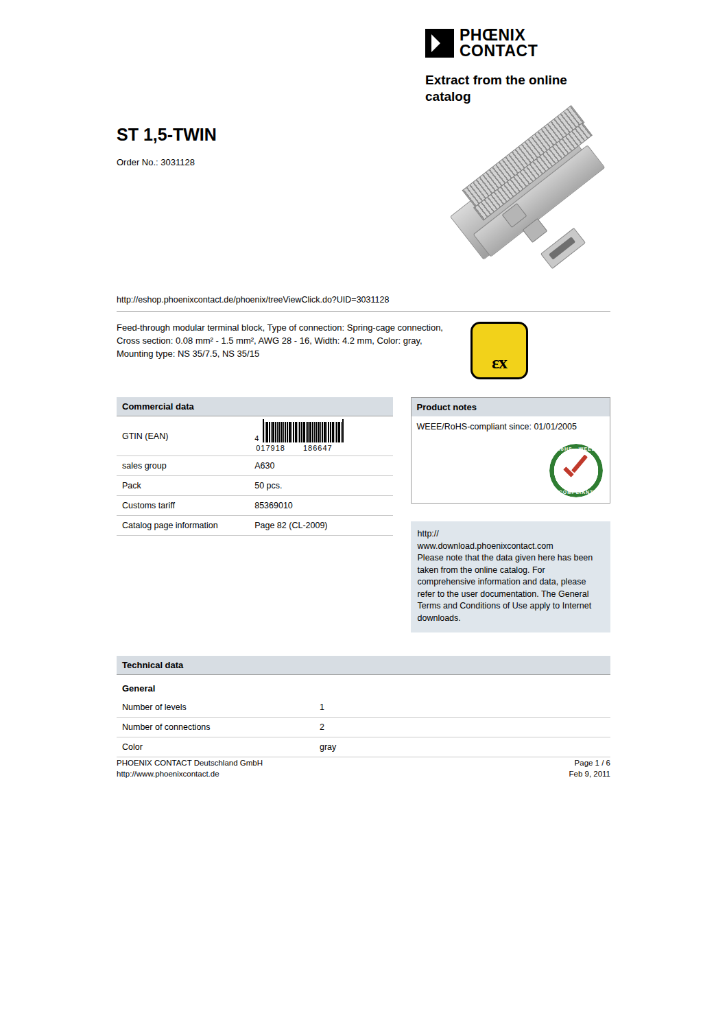PHŒNIX
CONTACT
Extract from the online catalog
ST 1,5-TWIN
Order No.: 3031128
http://eshop.phoenixcontact.de/phoenix/treeViewClick.do?UID=3031128
Feed-through modular terminal block, Type of connection: Spring-cage connection, Cross section: 0.08 mm² - 1.5 mm², AWG 28 - 16, Width: 4.2 mm, Color: gray, Mounting type: NS 35/7.5, NS 35/15
εx
Commercial data
| GTIN (EAN) | 4 017918 186647 |
| sales group | A630 |
| Pack | 50 pcs. |
| Customs tariff | 85369010 |
| Catalog page information | Page 82 (CL-2009) |
Product notes
WEEE/RoHS-compliant since: 01/01/2005
RoHS · WEEE
COMPLIANT
http://
www.download.phoenixcontact.com
Please note that the data given here has been taken from the online catalog. For comprehensive information and data, please refer to the user documentation. The General Terms and Conditions of Use apply to Internet downloads.
Technical data
General
| Number of levels | 1 |
| Number of connections | 2 |
| Color | gray |
PHOENIX CONTACT Deutschland GmbH
http://www.phoenixcontact.de
Page 1 / 6
Feb 9, 2011